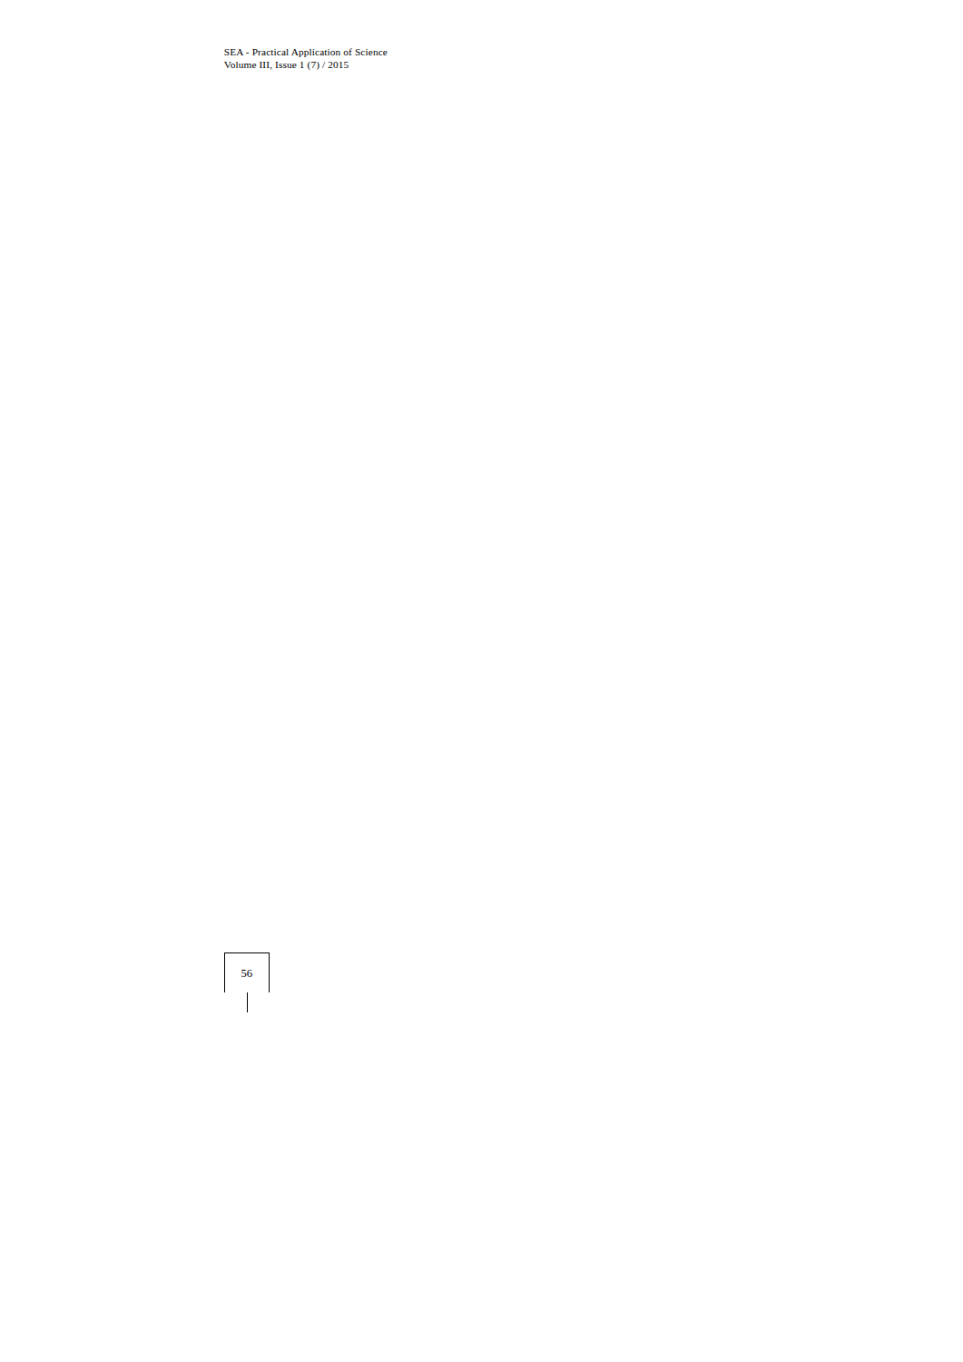SEA - Practical Application of Science
Volume III, Issue 1 (7) / 2015
56